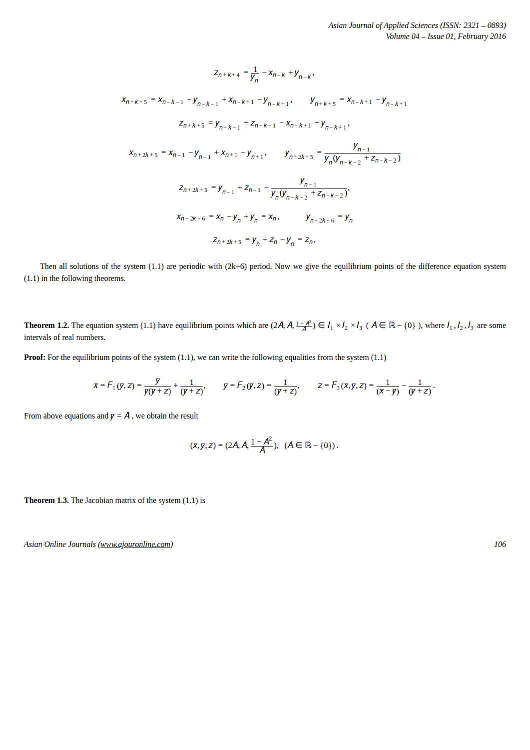Asian Journal of Applied Sciences (ISSN: 2321 – 0893)
Volume 04 – Issue 01, February 2016
zn+k+4 = 1yn − xn−k + yn−k ,
xn+k+5 = xn−k−1 − yn−k−1 + xn−k+1 − yn−k+1 , yn+k+5 = xn−k+1 − yn−k+1
zn+k+5 = yn−k−1 + zn−k−1 − xn−k+1 + yn−k+1 ,
xn+2k+5 = xn−1 − yn−1 + xn+1 − yn+1 , yn+2k+5 = yn−1 yn ( yn−k−2 + zn−k−2 )
zn+2k+5 = yn−1 + zn−1 − yn−1 yn ( yn−k−2 + zn−k−2 ) ,
xn+2k+6 = xn − yn + yn = xn , yn+2k+6 = yn
zn+2k+5 = yn + zn − yn = zn ,
Then all solutions of the system (1.1) are periodic with (2k+6) period. Now we give the equilibrium points of the difference equation system (1.1) in the following theorems.
Theorem 1.2. The equation system (1.1) have equilibrium points which are ( 2A,A, 1−A2 A ) ∈ I1 × I2 × I3 ( A∈ℝ−{0} ), where I1, I2, I3 are some intervals of real numbers.
Proof: For the equilibrium points of the system (1.1), we can write the following equalities from the system (1.1)
x‾ = F1 ( y‾, z‾ ) = y‾ y‾ ( y‾ + z‾ ) + 1 ( y‾ + z‾ ) , y‾ = F2 ( y‾, z‾ ) = 1 ( y‾ + z‾ ) , z‾ = F3 ( x‾, y‾, z‾ ) = 1 ( x‾ − y‾ ) − 1 ( y‾ + z‾ ) .
From above equations and y‾ = A , we obtain the result
( x‾, y‾, z‾ ) = ( 2A,A, 1−A2 A ) , ( A∈ℝ−{0} ) .
Theorem 1.3. The Jacobian matrix of the system (1.1) is
Asian Online Journals (www.ajouronline.com) 106